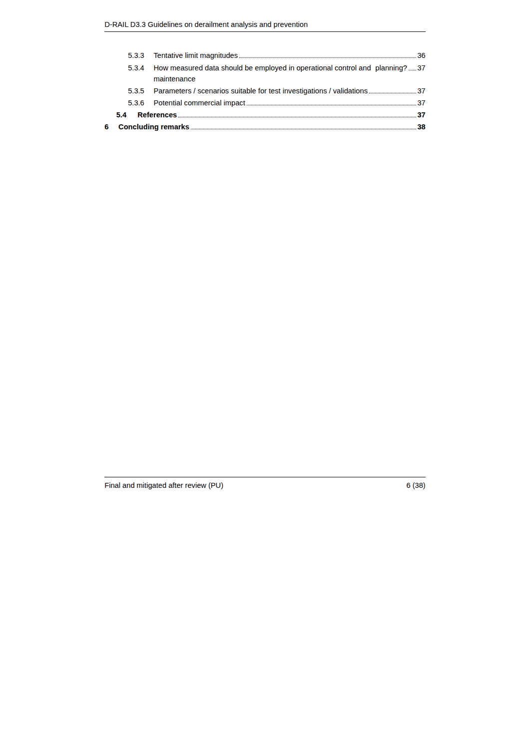D-RAIL D3.3 Guidelines on derailment analysis and prevention
5.3.3 Tentative limit magnitudes 36
5.3.4 How measured data should be employed in operational control and maintenance
planning? 37
5.3.5 Parameters / scenarios suitable for test investigations / validations 37
5.3.6 Potential commercial impact 37
5.4 References 37
6 Concluding remarks 38
Final and mitigated after review (PU) 6 (38)